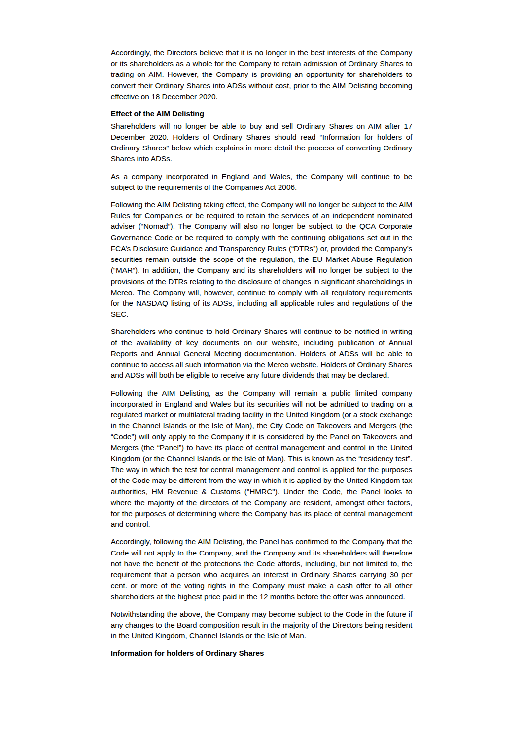Accordingly, the Directors believe that it is no longer in the best interests of the Company or its shareholders as a whole for the Company to retain admission of Ordinary Shares to trading on AIM. However, the Company is providing an opportunity for shareholders to convert their Ordinary Shares into ADSs without cost, prior to the AIM Delisting becoming effective on 18 December 2020.
Effect of the AIM Delisting
Shareholders will no longer be able to buy and sell Ordinary Shares on AIM after 17 December 2020. Holders of Ordinary Shares should read “Information for holders of Ordinary Shares” below which explains in more detail the process of converting Ordinary Shares into ADSs.
As a company incorporated in England and Wales, the Company will continue to be subject to the requirements of the Companies Act 2006.
Following the AIM Delisting taking effect, the Company will no longer be subject to the AIM Rules for Companies or be required to retain the services of an independent nominated adviser (“Nomad”). The Company will also no longer be subject to the QCA Corporate Governance Code or be required to comply with the continuing obligations set out in the FCA’s Disclosure Guidance and Transparency Rules (“DTRs”) or, provided the Company’s securities remain outside the scope of the regulation, the EU Market Abuse Regulation (“MAR”). In addition, the Company and its shareholders will no longer be subject to the provisions of the DTRs relating to the disclosure of changes in significant shareholdings in Mereo. The Company will, however, continue to comply with all regulatory requirements for the NASDAQ listing of its ADSs, including all applicable rules and regulations of the SEC.
Shareholders who continue to hold Ordinary Shares will continue to be notified in writing of the availability of key documents on our website, including publication of Annual Reports and Annual General Meeting documentation. Holders of ADSs will be able to continue to access all such information via the Mereo website. Holders of Ordinary Shares and ADSs will both be eligible to receive any future dividends that may be declared.
Following the AIM Delisting, as the Company will remain a public limited company incorporated in England and Wales but its securities will not be admitted to trading on a regulated market or multilateral trading facility in the United Kingdom (or a stock exchange in the Channel Islands or the Isle of Man), the City Code on Takeovers and Mergers (the “Code”) will only apply to the Company if it is considered by the Panel on Takeovers and Mergers (the “Panel”) to have its place of central management and control in the United Kingdom (or the Channel Islands or the Isle of Man). This is known as the “residency test”. The way in which the test for central management and control is applied for the purposes of the Code may be different from the way in which it is applied by the United Kingdom tax authorities, HM Revenue & Customs ("HMRC"). Under the Code, the Panel looks to where the majority of the directors of the Company are resident, amongst other factors, for the purposes of determining where the Company has its place of central management and control.
Accordingly, following the AIM Delisting, the Panel has confirmed to the Company that the Code will not apply to the Company, and the Company and its shareholders will therefore not have the benefit of the protections the Code affords, including, but not limited to, the requirement that a person who acquires an interest in Ordinary Shares carrying 30 per cent. or more of the voting rights in the Company must make a cash offer to all other shareholders at the highest price paid in the 12 months before the offer was announced.
Notwithstanding the above, the Company may become subject to the Code in the future if any changes to the Board composition result in the majority of the Directors being resident in the United Kingdom, Channel Islands or the Isle of Man.
Information for holders of Ordinary Shares